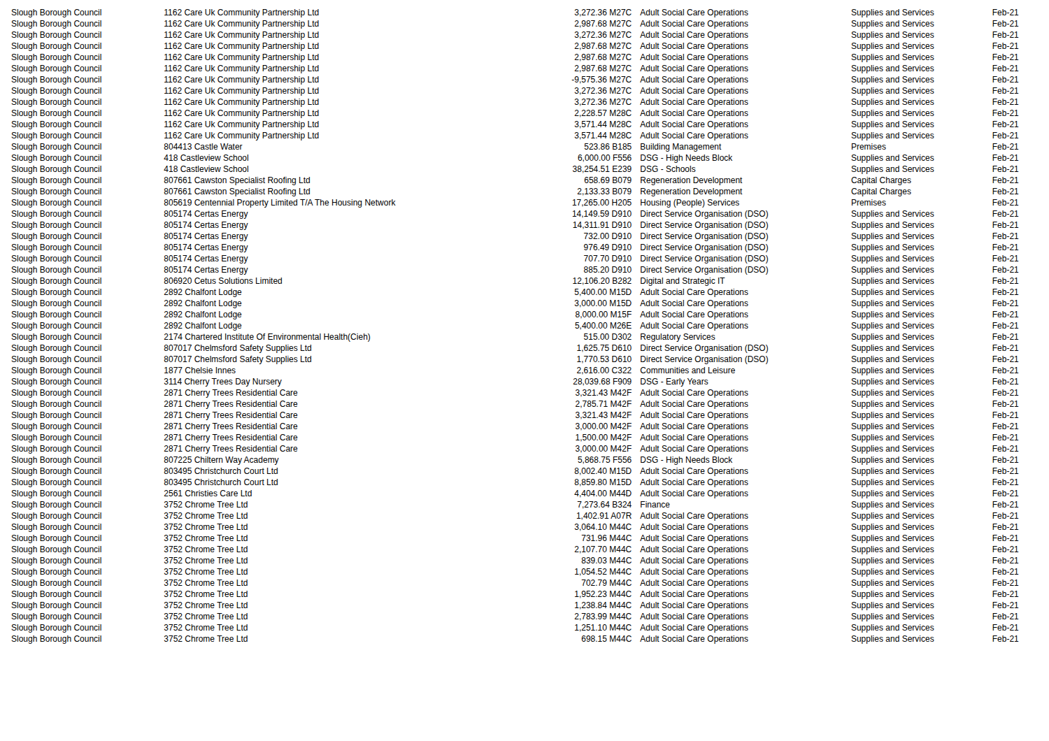| Slough Borough Council | 1162 Care Uk Community Partnership Ltd | 3,272.36 M27C | Adult Social Care Operations | Supplies and Services | Feb-21 |
| Slough Borough Council | 1162 Care Uk Community Partnership Ltd | 2,987.68 M27C | Adult Social Care Operations | Supplies and Services | Feb-21 |
| Slough Borough Council | 1162 Care Uk Community Partnership Ltd | 3,272.36 M27C | Adult Social Care Operations | Supplies and Services | Feb-21 |
| Slough Borough Council | 1162 Care Uk Community Partnership Ltd | 2,987.68 M27C | Adult Social Care Operations | Supplies and Services | Feb-21 |
| Slough Borough Council | 1162 Care Uk Community Partnership Ltd | 2,987.68 M27C | Adult Social Care Operations | Supplies and Services | Feb-21 |
| Slough Borough Council | 1162 Care Uk Community Partnership Ltd | 2,987.68 M27C | Adult Social Care Operations | Supplies and Services | Feb-21 |
| Slough Borough Council | 1162 Care Uk Community Partnership Ltd | -9,575.36 M27C | Adult Social Care Operations | Supplies and Services | Feb-21 |
| Slough Borough Council | 1162 Care Uk Community Partnership Ltd | 3,272.36 M27C | Adult Social Care Operations | Supplies and Services | Feb-21 |
| Slough Borough Council | 1162 Care Uk Community Partnership Ltd | 3,272.36 M27C | Adult Social Care Operations | Supplies and Services | Feb-21 |
| Slough Borough Council | 1162 Care Uk Community Partnership Ltd | 2,228.57 M28C | Adult Social Care Operations | Supplies and Services | Feb-21 |
| Slough Borough Council | 1162 Care Uk Community Partnership Ltd | 3,571.44 M28C | Adult Social Care Operations | Supplies and Services | Feb-21 |
| Slough Borough Council | 1162 Care Uk Community Partnership Ltd | 3,571.44 M28C | Adult Social Care Operations | Supplies and Services | Feb-21 |
| Slough Borough Council | 804413 Castle Water | 523.86 B185 | Building Management | Premises | Feb-21 |
| Slough Borough Council | 418 Castleview School | 6,000.00 F556 | DSG - High Needs Block | Supplies and Services | Feb-21 |
| Slough Borough Council | 418 Castleview School | 38,254.51 E239 | DSG - Schools | Supplies and Services | Feb-21 |
| Slough Borough Council | 807661 Cawston Specialist Roofing Ltd | 658.69 B079 | Regeneration Development | Capital Charges | Feb-21 |
| Slough Borough Council | 807661 Cawston Specialist Roofing Ltd | 2,133.33 B079 | Regeneration Development | Capital Charges | Feb-21 |
| Slough Borough Council | 805619 Centennial Property Limited T/A The Housing Network | 17,265.00 H205 | Housing (People) Services | Premises | Feb-21 |
| Slough Borough Council | 805174 Certas Energy | 14,149.59 D910 | Direct Service Organisation (DSO) | Supplies and Services | Feb-21 |
| Slough Borough Council | 805174 Certas Energy | 14,311.91 D910 | Direct Service Organisation (DSO) | Supplies and Services | Feb-21 |
| Slough Borough Council | 805174 Certas Energy | 732.00 D910 | Direct Service Organisation (DSO) | Supplies and Services | Feb-21 |
| Slough Borough Council | 805174 Certas Energy | 976.49 D910 | Direct Service Organisation (DSO) | Supplies and Services | Feb-21 |
| Slough Borough Council | 805174 Certas Energy | 707.70 D910 | Direct Service Organisation (DSO) | Supplies and Services | Feb-21 |
| Slough Borough Council | 805174 Certas Energy | 885.20 D910 | Direct Service Organisation (DSO) | Supplies and Services | Feb-21 |
| Slough Borough Council | 806920 Cetus Solutions Limited | 12,106.20 B282 | Digital and Strategic IT | Supplies and Services | Feb-21 |
| Slough Borough Council | 2892 Chalfont Lodge | 5,400.00 M15D | Adult Social Care Operations | Supplies and Services | Feb-21 |
| Slough Borough Council | 2892 Chalfont Lodge | 3,000.00 M15D | Adult Social Care Operations | Supplies and Services | Feb-21 |
| Slough Borough Council | 2892 Chalfont Lodge | 8,000.00 M15F | Adult Social Care Operations | Supplies and Services | Feb-21 |
| Slough Borough Council | 2892 Chalfont Lodge | 5,400.00 M26E | Adult Social Care Operations | Supplies and Services | Feb-21 |
| Slough Borough Council | 2174 Chartered Institute Of Environmental Health(Cieh) | 515.00 D302 | Regulatory Services | Supplies and Services | Feb-21 |
| Slough Borough Council | 807017 Chelmsford Safety Supplies Ltd | 1,625.75 D610 | Direct Service Organisation (DSO) | Supplies and Services | Feb-21 |
| Slough Borough Council | 807017 Chelmsford Safety Supplies Ltd | 1,770.53 D610 | Direct Service Organisation (DSO) | Supplies and Services | Feb-21 |
| Slough Borough Council | 1877 Chelsie Innes | 2,616.00 C322 | Communities and Leisure | Supplies and Services | Feb-21 |
| Slough Borough Council | 3114 Cherry Trees Day Nursery | 28,039.68 F909 | DSG - Early Years | Supplies and Services | Feb-21 |
| Slough Borough Council | 2871 Cherry Trees Residential Care | 3,321.43 M42F | Adult Social Care Operations | Supplies and Services | Feb-21 |
| Slough Borough Council | 2871 Cherry Trees Residential Care | 2,785.71 M42F | Adult Social Care Operations | Supplies and Services | Feb-21 |
| Slough Borough Council | 2871 Cherry Trees Residential Care | 3,321.43 M42F | Adult Social Care Operations | Supplies and Services | Feb-21 |
| Slough Borough Council | 2871 Cherry Trees Residential Care | 3,000.00 M42F | Adult Social Care Operations | Supplies and Services | Feb-21 |
| Slough Borough Council | 2871 Cherry Trees Residential Care | 1,500.00 M42F | Adult Social Care Operations | Supplies and Services | Feb-21 |
| Slough Borough Council | 2871 Cherry Trees Residential Care | 3,000.00 M42F | Adult Social Care Operations | Supplies and Services | Feb-21 |
| Slough Borough Council | 807225 Chiltern Way Academy | 5,868.75 F556 | DSG - High Needs Block | Supplies and Services | Feb-21 |
| Slough Borough Council | 803495 Christchurch Court Ltd | 8,002.40 M15D | Adult Social Care Operations | Supplies and Services | Feb-21 |
| Slough Borough Council | 803495 Christchurch Court Ltd | 8,859.80 M15D | Adult Social Care Operations | Supplies and Services | Feb-21 |
| Slough Borough Council | 2561 Christies Care Ltd | 4,404.00 M44D | Adult Social Care Operations | Supplies and Services | Feb-21 |
| Slough Borough Council | 3752 Chrome Tree Ltd | 7,273.64 B324 | Finance | Supplies and Services | Feb-21 |
| Slough Borough Council | 3752 Chrome Tree Ltd | 1,402.91 A07R | Adult Social Care Operations | Supplies and Services | Feb-21 |
| Slough Borough Council | 3752 Chrome Tree Ltd | 3,064.10 M44C | Adult Social Care Operations | Supplies and Services | Feb-21 |
| Slough Borough Council | 3752 Chrome Tree Ltd | 731.96 M44C | Adult Social Care Operations | Supplies and Services | Feb-21 |
| Slough Borough Council | 3752 Chrome Tree Ltd | 2,107.70 M44C | Adult Social Care Operations | Supplies and Services | Feb-21 |
| Slough Borough Council | 3752 Chrome Tree Ltd | 839.03 M44C | Adult Social Care Operations | Supplies and Services | Feb-21 |
| Slough Borough Council | 3752 Chrome Tree Ltd | 1,054.52 M44C | Adult Social Care Operations | Supplies and Services | Feb-21 |
| Slough Borough Council | 3752 Chrome Tree Ltd | 702.79 M44C | Adult Social Care Operations | Supplies and Services | Feb-21 |
| Slough Borough Council | 3752 Chrome Tree Ltd | 1,952.23 M44C | Adult Social Care Operations | Supplies and Services | Feb-21 |
| Slough Borough Council | 3752 Chrome Tree Ltd | 1,238.84 M44C | Adult Social Care Operations | Supplies and Services | Feb-21 |
| Slough Borough Council | 3752 Chrome Tree Ltd | 2,783.99 M44C | Adult Social Care Operations | Supplies and Services | Feb-21 |
| Slough Borough Council | 3752 Chrome Tree Ltd | 1,251.10 M44C | Adult Social Care Operations | Supplies and Services | Feb-21 |
| Slough Borough Council | 3752 Chrome Tree Ltd | 698.15 M44C | Adult Social Care Operations | Supplies and Services | Feb-21 |